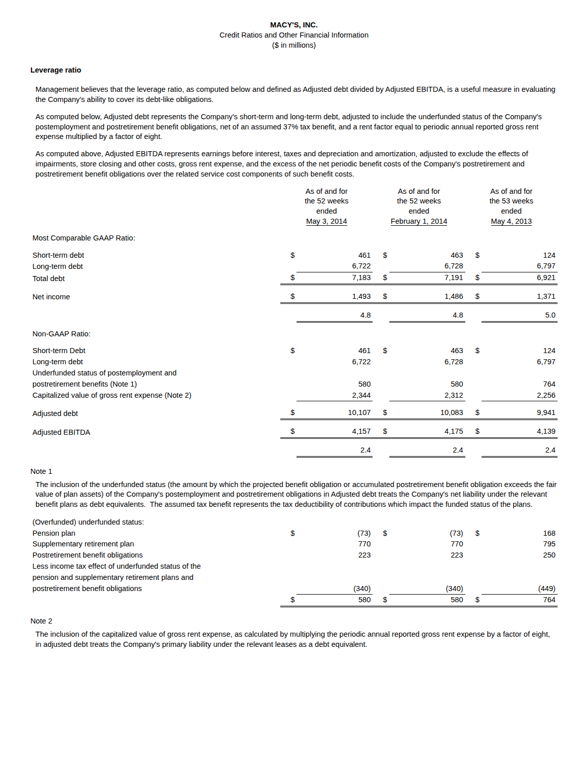MACY'S, INC.
Credit Ratios and Other Financial Information
($ in millions)
Leverage ratio
Management believes that the leverage ratio, as computed below and defined as Adjusted debt divided by Adjusted EBITDA, is a useful measure in evaluating the Company's ability to cover its debt-like obligations.
As computed below, Adjusted debt represents the Company's short-term and long-term debt, adjusted to include the underfunded status of the Company's postemployment and postretirement benefit obligations, net of an assumed 37% tax benefit, and a rent factor equal to periodic annual reported gross rent expense multiplied by a factor of eight.
As computed above, Adjusted EBITDA represents earnings before interest, taxes and depreciation and amortization, adjusted to exclude the effects of impairments, store closing and other costs, gross rent expense, and the excess of the net periodic benefit costs of the Company's postretirement and postretirement benefit obligations over the related service cost components of such benefit costs.
| | As of and for the 52 weeks ended May 3, 2014 | As of and for the 52 weeks ended February 1, 2014 | As of and for the 53 weeks ended May 4, 2013 |
| --- | --- | --- | --- |
| Most Comparable GAAP Ratio: | |
| Short-term debt | $ | 461 | $ | 463 | $ | 124 |
| Long-term debt | | 6,722 | | 6,728 | | 6,797 |
| Total debt | $ | 7,183 | $ | 7,191 | $ | 6,921 |
| Net income | $ | 1,493 | $ | 1,486 | $ | 1,371 |
| | | 4.8 | | 4.8 | | 5.0 |
| Non-GAAP Ratio: | |
| Short-term Debt | $ | 461 | $ | 463 | $ | 124 |
| Long-term debt | | 6,722 | | 6,728 | | 6,797 |
| Underfunded status of postemployment and | |
| postretirement benefits (Note 1) | | 580 | | 580 | | 764 |
| Capitalized value of gross rent expense (Note 2) | | 2,344 | | 2,312 | | 2,256 |
| Adjusted debt | $ | 10,107 | $ | 10,083 | $ | 9,941 |
| Adjusted EBITDA | $ | 4,157 | $ | 4,175 | $ | 4,139 |
| | | 2.4 | | 2.4 | | 2.4 |
Note 1
The inclusion of the underfunded status (the amount by which the projected benefit obligation or accumulated postretirement benefit obligation exceeds the fair value of plan assets) of the Company's postemployment and postretirement obligations in Adjusted debt treats the Company's net liability under the relevant benefit plans as debt equivalents. The assumed tax benefit represents the tax deductibility of contributions which impact the funded status of the plans.
| (Overfunded) underfunded status: | |
| Pension plan | $ | (73) | $ | (73) | $ | 168 |
| Supplementary retirement plan | | 770 | | 770 | | 795 |
| Postretirement benefit obligations | | 223 | | 223 | | 250 |
| Less income tax effect of underfunded status of the | |
| pension and supplementary retirement plans and | |
| postretirement benefit obligations | | (340) | | (340) | | (449) |
| | $ | 580 | $ | 580 | $ | 764 |
Note 2
The inclusion of the capitalized value of gross rent expense, as calculated by multiplying the periodic annual reported gross rent expense by a factor of eight, in adjusted debt treats the Company's primary liability under the relevant leases as a debt equivalent.